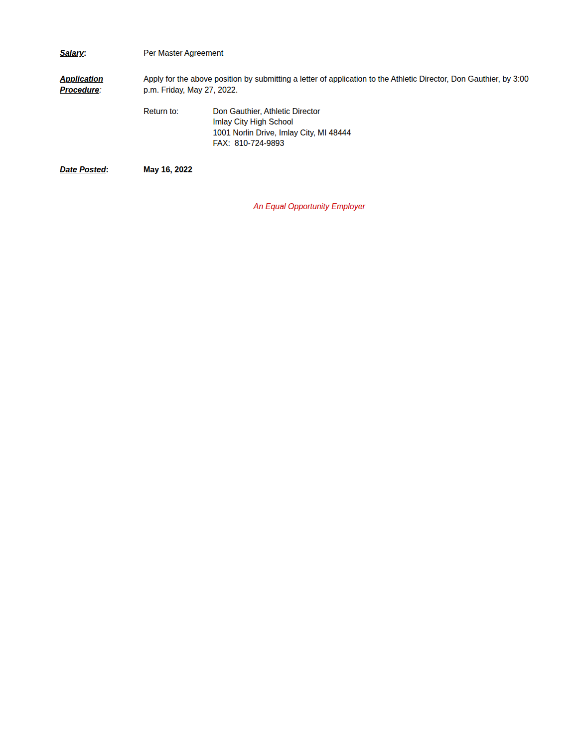| Salary : | Per Master Agreement |
| Application Procedure : | Apply for the above position by submitting a letter of application to the Athletic Director, Don Gauthier, by 3:00 p.m. Friday, May 27, 2022. / Return to: / Don Gauthier, Athletic Director Imlay City High School 1001 Norlin Drive, Imlay City, MI 48444 FAX: 810-724-9893 / |
| Date Posted : | May 16, 2022 |
An Equal Opportunity Employer